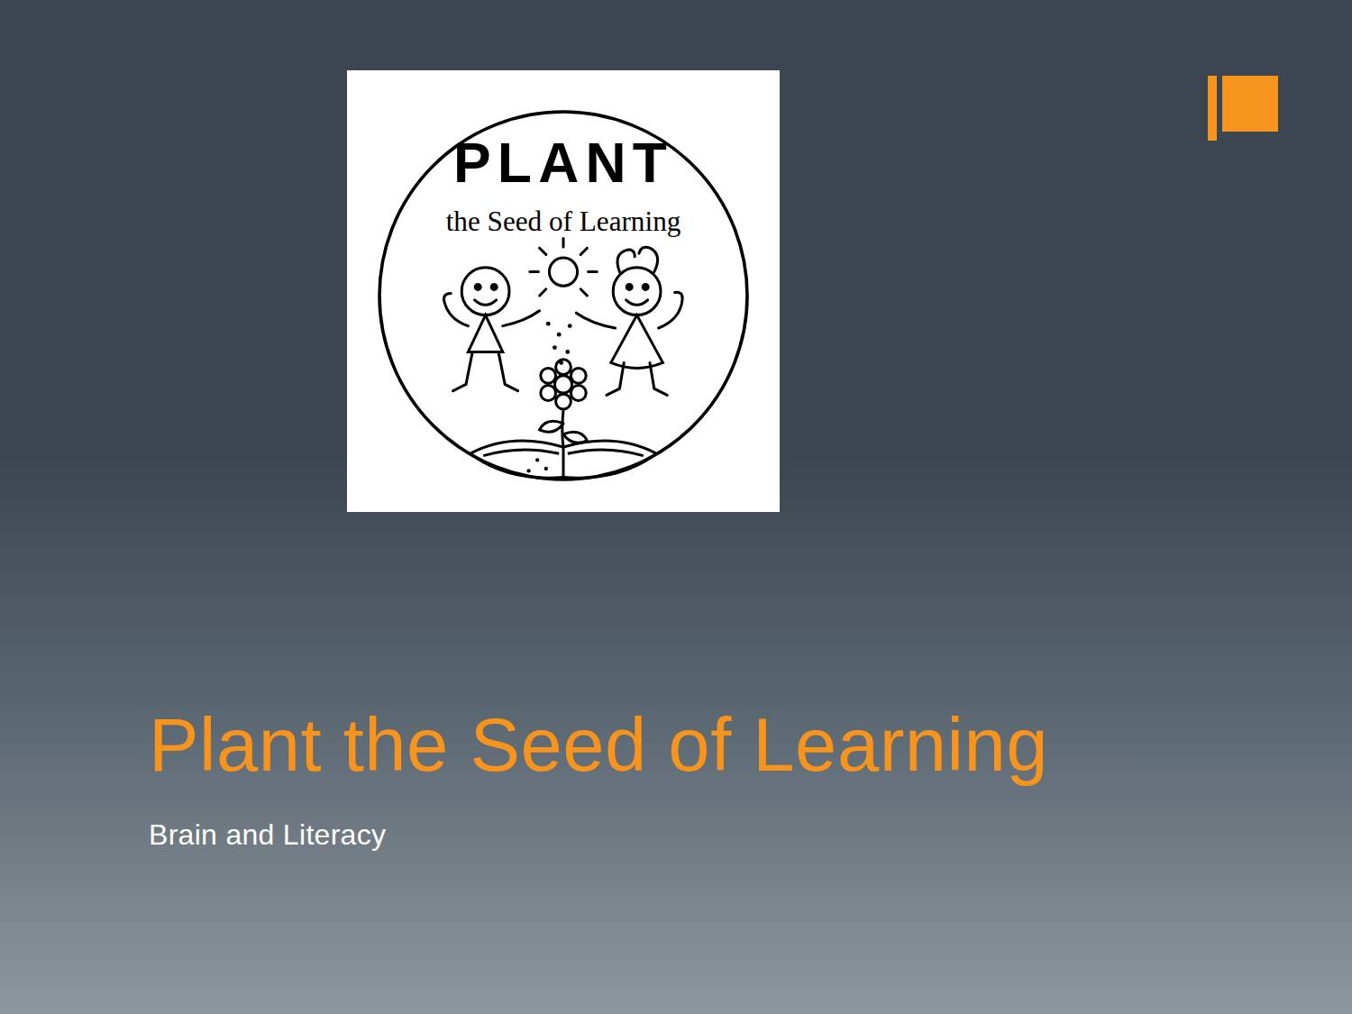Plant the Seed of Learning logo A circular line-drawing logo showing two children holding hands above a flower growing from an open book, with the words "PLANT the Seed of Learning". PLANT the Seed of Learning
Plant the Seed of Learning
Brain and Literacy